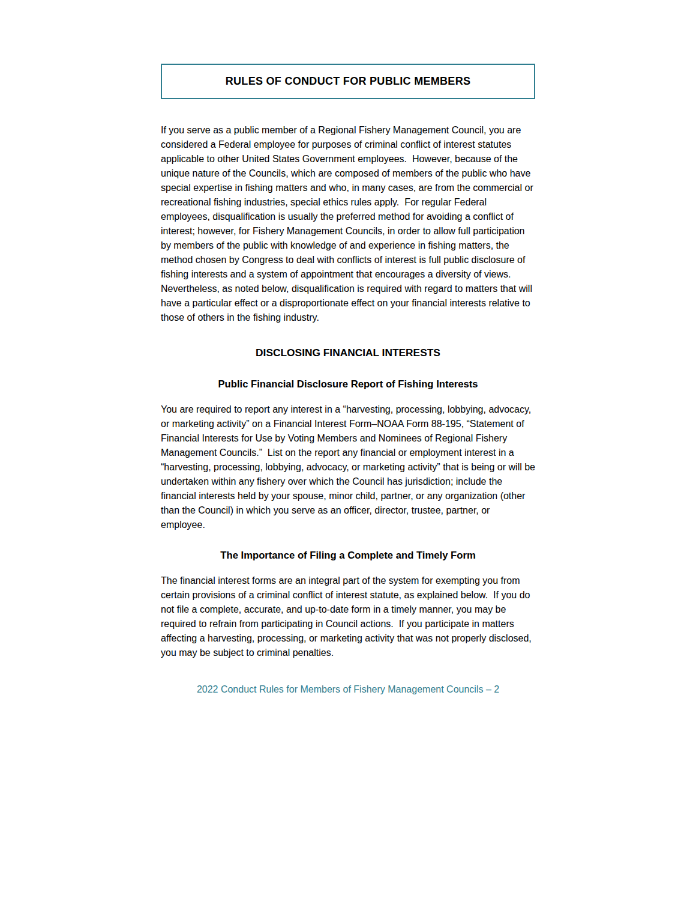RULES OF CONDUCT FOR PUBLIC MEMBERS
If you serve as a public member of a Regional Fishery Management Council, you are considered a Federal employee for purposes of criminal conflict of interest statutes applicable to other United States Government employees. However, because of the unique nature of the Councils, which are composed of members of the public who have special expertise in fishing matters and who, in many cases, are from the commercial or recreational fishing industries, special ethics rules apply. For regular Federal employees, disqualification is usually the preferred method for avoiding a conflict of interest; however, for Fishery Management Councils, in order to allow full participation by members of the public with knowledge of and experience in fishing matters, the method chosen by Congress to deal with conflicts of interest is full public disclosure of fishing interests and a system of appointment that encourages a diversity of views. Nevertheless, as noted below, disqualification is required with regard to matters that will have a particular effect or a disproportionate effect on your financial interests relative to those of others in the fishing industry.
DISCLOSING FINANCIAL INTERESTS
Public Financial Disclosure Report of Fishing Interests
You are required to report any interest in a “harvesting, processing, lobbying, advocacy, or marketing activity” on a Financial Interest Form–NOAA Form 88-195, “Statement of Financial Interests for Use by Voting Members and Nominees of Regional Fishery Management Councils.” List on the report any financial or employment interest in a “harvesting, processing, lobbying, advocacy, or marketing activity” that is being or will be undertaken within any fishery over which the Council has jurisdiction; include the financial interests held by your spouse, minor child, partner, or any organization (other than the Council) in which you serve as an officer, director, trustee, partner, or employee.
The Importance of Filing a Complete and Timely Form
The financial interest forms are an integral part of the system for exempting you from certain provisions of a criminal conflict of interest statute, as explained below. If you do not file a complete, accurate, and up-to-date form in a timely manner, you may be required to refrain from participating in Council actions. If you participate in matters affecting a harvesting, processing, or marketing activity that was not properly disclosed, you may be subject to criminal penalties.
2022 Conduct Rules for Members of Fishery Management Councils – 2